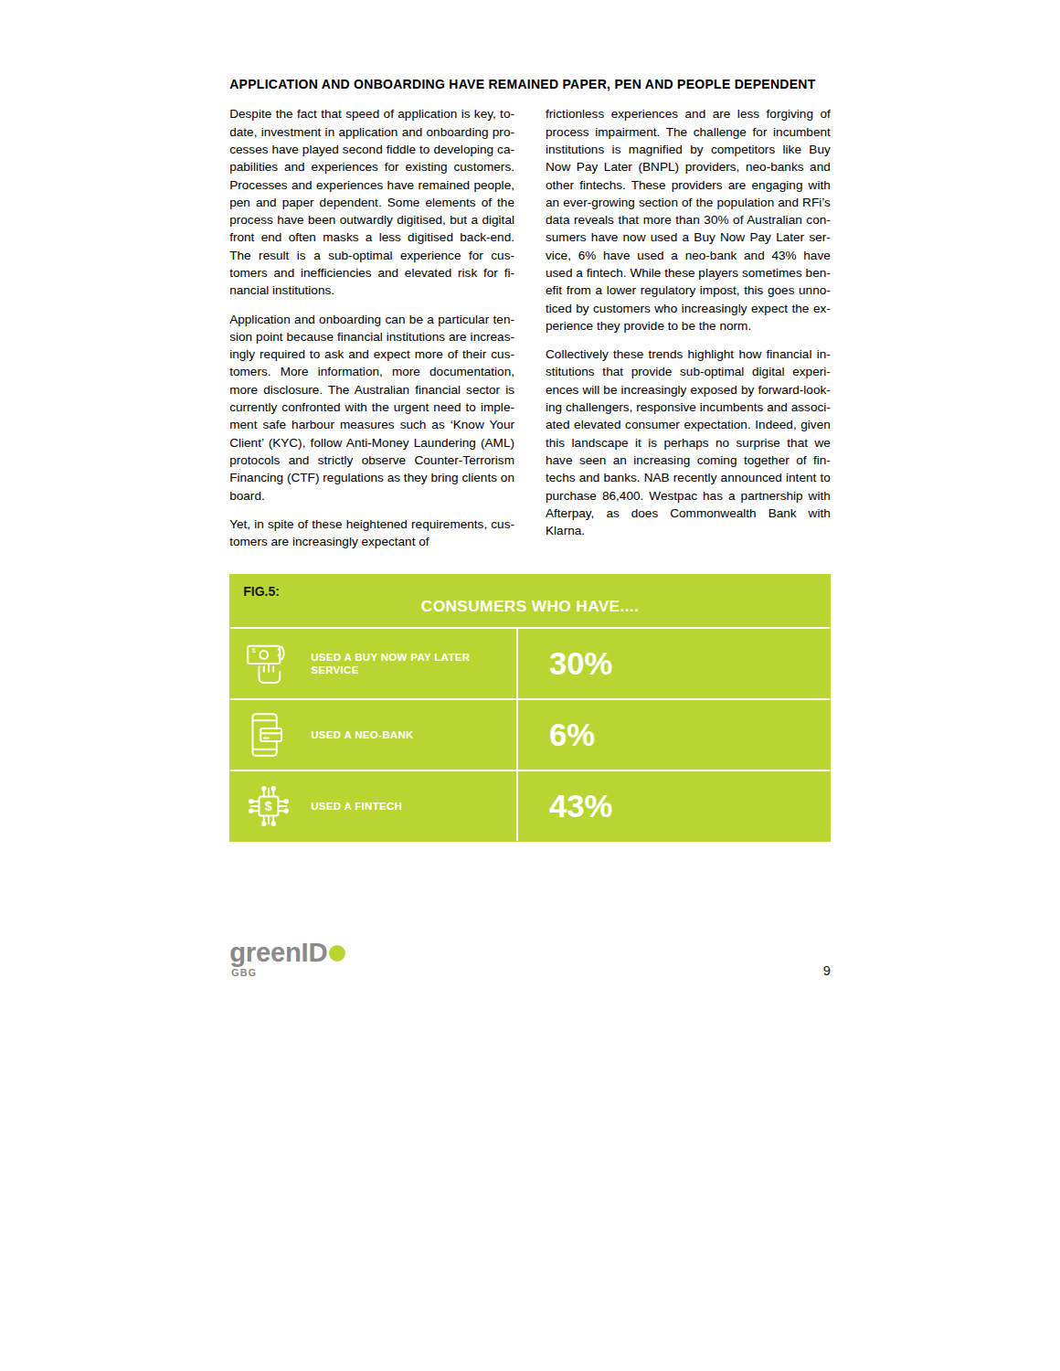Application and onboarding have remained paper, pen and people dependent
Despite the fact that speed of application is key, to-date, investment in application and onboarding processes have played second fiddle to developing capabilities and experiences for existing customers. Processes and experiences have remained people, pen and paper dependent. Some elements of the process have been outwardly digitised, but a digital front end often masks a less digitised back-end. The result is a sub-optimal experience for customers and inefficiencies and elevated risk for financial institutions.
Application and onboarding can be a particular tension point because financial institutions are increasingly required to ask and expect more of their customers. More information, more documentation, more disclosure. The Australian financial sector is currently confronted with the urgent need to implement safe harbour measures such as ‘Know Your Client’ (KYC), follow Anti-Money Laundering (AML) protocols and strictly observe Counter-Terrorism Financing (CTF) regulations as they bring clients on board.
Yet, in spite of these heightened requirements, customers are increasingly expectant of
frictionless experiences and are less forgiving of process impairment. The challenge for incumbent institutions is magnified by competitors like Buy Now Pay Later (BNPL) providers, neo-banks and other fintechs. These providers are engaging with an ever-growing section of the population and RFi’s data reveals that more than 30% of Australian consumers have now used a Buy Now Pay Later service, 6% have used a neo-bank and 43% have used a fintech. While these players sometimes benefit from a lower regulatory impost, this goes unnoticed by customers who increasingly expect the experience they provide to be the norm.
Collectively these trends highlight how financial institutions that provide sub-optimal digital experiences will be increasingly exposed by forward-looking challengers, responsive incumbents and associated elevated consumer expectation. Indeed, given this landscape it is perhaps no surprise that we have seen an increasing coming together of fintechs and banks. NAB recently announced intent to purchase 86,400. Westpac has a partnership with Afterpay, as does Commonwealth Bank with Klarna.
FIG.5:
CONSUMERS WHO HAVE....
$
Used a Buy Now Pay Later service
30%
Used a neo-bank
6%
$
Used a fintech
43%
greenID
GBG
9